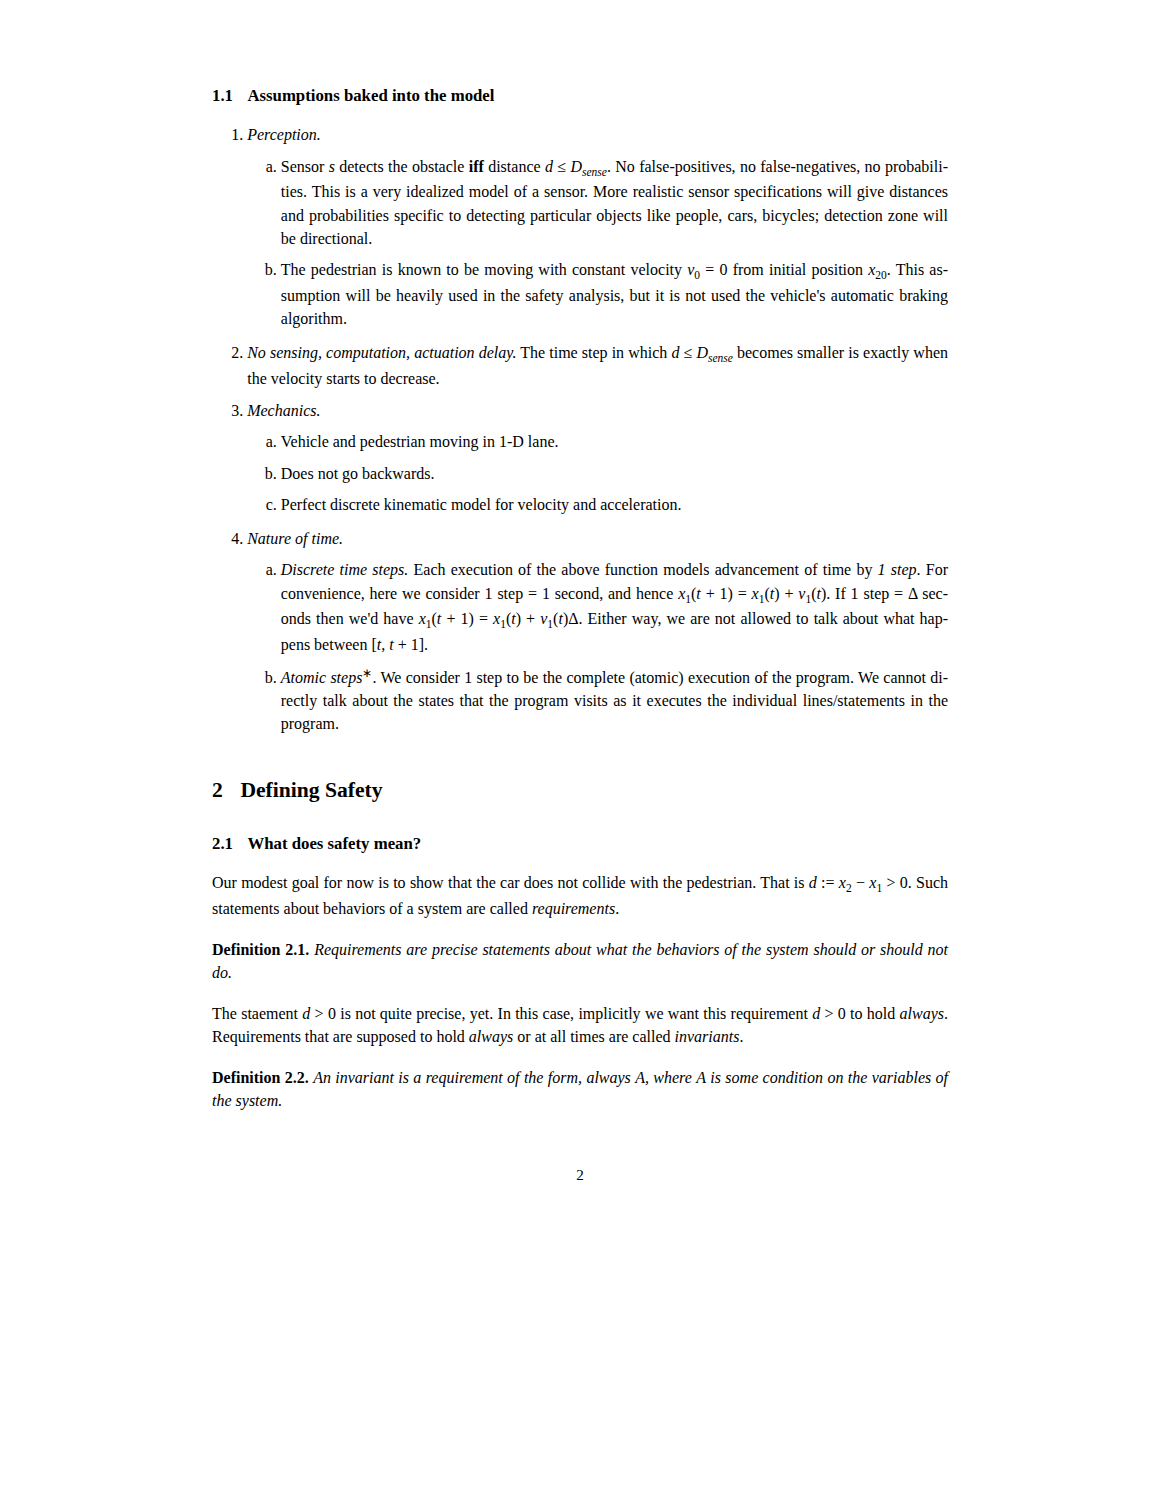1.1 Assumptions baked into the model
Perception.
Sensor s detects the obstacle iff distance d ≤ Dsense. No false-positives, no false-negatives, no probabilities. This is a very idealized model of a sensor. More realistic sensor specifications will give distances and probabilities specific to detecting particular objects like people, cars, bicycles; detection zone will be directional.
The pedestrian is known to be moving with constant velocity v0 = 0 from initial position x20. This assumption will be heavily used in the safety analysis, but it is not used the vehicle's automatic braking algorithm.
No sensing, computation, actuation delay. The time step in which d ≤ Dsense becomes smaller is exactly when the velocity starts to decrease.
Mechanics.
Vehicle and pedestrian moving in 1-D lane.
Does not go backwards.
Perfect discrete kinematic model for velocity and acceleration.
Nature of time.
Discrete time steps. Each execution of the above function models advancement of time by 1 step. For convenience, here we consider 1 step = 1 second, and hence x1(t + 1) = x1(t) + v1(t). If 1 step = Δ seconds then we'd have x1(t + 1) = x1(t) + v1(t)Δ. Either way, we are not allowed to talk about what happens between [t, t + 1].
Atomic steps∗. We consider 1 step to be the complete (atomic) execution of the program. We cannot directly talk about the states that the program visits as it executes the individual lines/statements in the program.
2 Defining Safety
2.1 What does safety mean?
Our modest goal for now is to show that the car does not collide with the pedestrian. That is d := x2 − x1 > 0. Such statements about behaviors of a system are called requirements.
Definition 2.1. Requirements are precise statements about what the behaviors of the system should or should not do.
The staement d > 0 is not quite precise, yet. In this case, implicitly we want this requirement d > 0 to hold always. Requirements that are supposed to hold always or at all times are called invariants.
Definition 2.2. An invariant is a requirement of the form, always A, where A is some condition on the variables of the system.
2